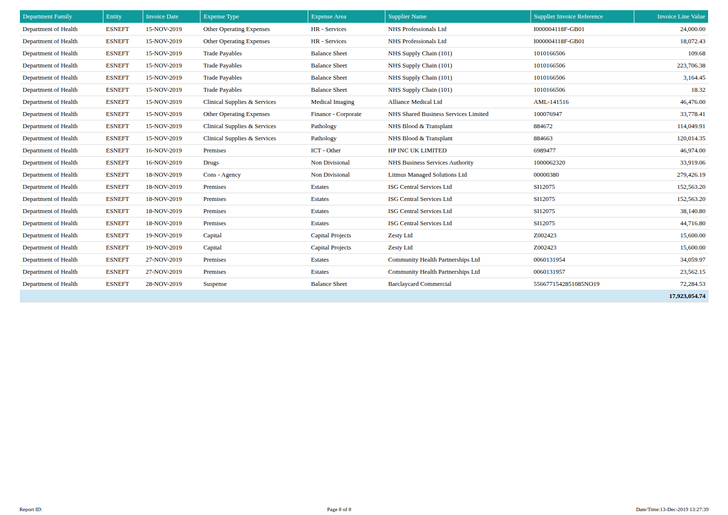| Department Family | Entity | Invoice Date | Expense Type | Expense Area | Supplier Name | Supplier Invoice Reference | Invoice Line Value |
| --- | --- | --- | --- | --- | --- | --- | --- |
| Department of Health | ESNEFT | 15-NOV-2019 | Other Operating Expenses | HR - Services | NHS Professionals Ltd | I000004118F-GB01 | 24,000.00 |
| Department of Health | ESNEFT | 15-NOV-2019 | Other Operating Expenses | HR - Services | NHS Professionals Ltd | I000004118F-GB01 | 18,072.43 |
| Department of Health | ESNEFT | 15-NOV-2019 | Trade Payables | Balance Sheet | NHS Supply Chain (101) | 1010166506 | 109.68 |
| Department of Health | ESNEFT | 15-NOV-2019 | Trade Payables | Balance Sheet | NHS Supply Chain (101) | 1010166506 | 223,706.38 |
| Department of Health | ESNEFT | 15-NOV-2019 | Trade Payables | Balance Sheet | NHS Supply Chain (101) | 1010166506 | 3,164.45 |
| Department of Health | ESNEFT | 15-NOV-2019 | Trade Payables | Balance Sheet | NHS Supply Chain (101) | 1010166506 | 18.32 |
| Department of Health | ESNEFT | 15-NOV-2019 | Clinical Supplies & Services | Medical Imaging | Alliance Medical Ltd | AML-141516 | 46,476.00 |
| Department of Health | ESNEFT | 15-NOV-2019 | Other Operating Expenses | Finance - Corporate | NHS Shared Business Services Limited | 100076947 | 33,778.41 |
| Department of Health | ESNEFT | 15-NOV-2019 | Clinical Supplies & Services | Pathology | NHS Blood & Transplant | 884672 | 114,049.91 |
| Department of Health | ESNEFT | 15-NOV-2019 | Clinical Supplies & Services | Pathology | NHS Blood & Transplant | 884663 | 120,014.35 |
| Department of Health | ESNEFT | 16-NOV-2019 | Premises | ICT - Other | HP INC UK LIMITED | 6989477 | 46,974.00 |
| Department of Health | ESNEFT | 16-NOV-2019 | Drugs | Non Divisional | NHS Business Services Authority | 1000062320 | 33,919.06 |
| Department of Health | ESNEFT | 18-NOV-2019 | Cons - Agency | Non Divisional | Litmus Managed Solutions Ltd | 00000380 | 279,426.19 |
| Department of Health | ESNEFT | 18-NOV-2019 | Premises | Estates | ISG Central Services Ltd | SI12075 | 152,563.20 |
| Department of Health | ESNEFT | 18-NOV-2019 | Premises | Estates | ISG Central Services Ltd | SI12075 | 152,563.20 |
| Department of Health | ESNEFT | 18-NOV-2019 | Premises | Estates | ISG Central Services Ltd | SI12075 | 38,140.80 |
| Department of Health | ESNEFT | 18-NOV-2019 | Premises | Estates | ISG Central Services Ltd | SI12075 | 44,716.80 |
| Department of Health | ESNEFT | 19-NOV-2019 | Capital | Capital Projects | Zesty Ltd | Z002423 | 15,600.00 |
| Department of Health | ESNEFT | 19-NOV-2019 | Capital | Capital Projects | Zesty Ltd | Z002423 | 15,600.00 |
| Department of Health | ESNEFT | 27-NOV-2019 | Premises | Estates | Community Health Partnerships Ltd | 0060131954 | 34,059.97 |
| Department of Health | ESNEFT | 27-NOV-2019 | Premises | Estates | Community Health Partnerships Ltd | 0060131957 | 23,562.15 |
| Department of Health | ESNEFT | 28-NOV-2019 | Suspense | Balance Sheet | Barclaycard Commercial | 5566771542851085NO19 | 72,284.53 |
| | 17,923,054.74 |
Report ID:
Page 8 of 8
Date/Time:13-Dec-2019 13:27:39